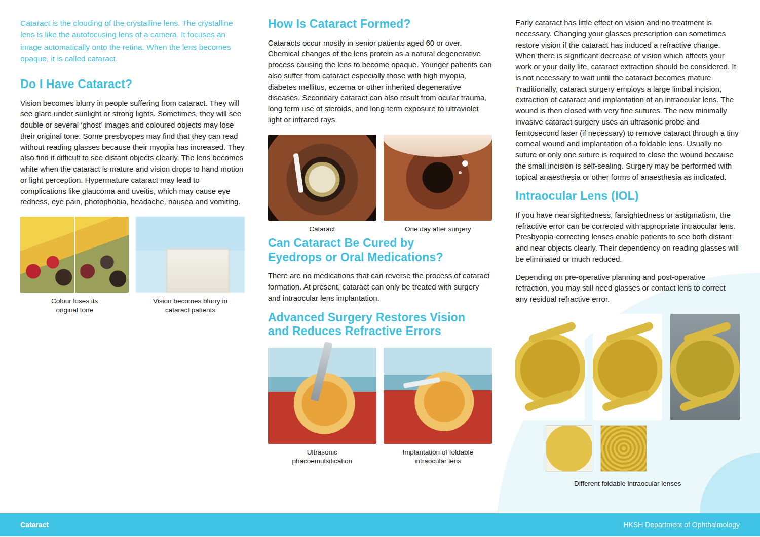Cataract is the clouding of the crystalline lens. The crystalline lens is like the autofocusing lens of a camera. It focuses an image automatically onto the retina. When the lens becomes opaque, it is called cataract.
Do I Have Cataract?
Vision becomes blurry in people suffering from cataract. They will see glare under sunlight or strong lights. Sometimes, they will see double or several ‘ghost’ images and coloured objects may lose their original tone. Some presbyopes may find that they can read without reading glasses because their myopia has increased. They also find it difficult to see distant objects clearly. The lens becomes white when the cataract is mature and vision drops to hand motion or light perception. Hypermature cataract may lead to complications like glaucoma and uveitis, which may cause eye redness, eye pain, photophobia, headache, nausea and vomiting.
Colour loses its
original tone
Vision becomes blurry in
cataract patients
How Is Cataract Formed?
Cataracts occur mostly in senior patients aged 60 or over. Chemical changes of the lens protein as a natural degenerative process causing the lens to become opaque. Younger patients can also suffer from cataract especially those with high myopia, diabetes mellitus, eczema or other inherited degenerative diseases. Secondary cataract can also result from ocular trauma, long term use of steroids, and long-term exposure to ultraviolet light or infrared rays.
Cataract
One day after surgery
Can Cataract Be Cured by
Eyedrops or Oral Medications?
There are no medications that can reverse the process of cataract formation. At present, cataract can only be treated with surgery and intraocular lens implantation.
Advanced Surgery Restores Vision
and Reduces Refractive Errors
Ultrasonic
phacoemulsification
Implantation of foldable
intraocular lens
Early cataract has little effect on vision and no treatment is necessary. Changing your glasses prescription can sometimes restore vision if the cataract has induced a refractive change. When there is significant decrease of vision which affects your work or your daily life, cataract extraction should be considered. It is not necessary to wait until the cataract becomes mature. Traditionally, cataract surgery employs a large limbal incision, extraction of cataract and implantation of an intraocular lens. The wound is then closed with very fine sutures. The new minimally invasive cataract surgery uses an ultrasonic probe and femtosecond laser (if necessary) to remove cataract through a tiny corneal wound and implantation of a foldable lens. Usually no suture or only one suture is required to close the wound because the small incision is self-sealing. Surgery may be performed with topical anaesthesia or other forms of anaesthesia as indicated.
Intraocular Lens (IOL)
If you have nearsightedness, farsightedness or astigmatism, the refractive error can be corrected with appropriate intraocular lens. Presbyopia-correcting lenses enable patients to see both distant and near objects clearly. Their dependency on reading glasses will be eliminated or much reduced.
Depending on pre-operative planning and post-operative refraction, you may still need glasses or contact lens to correct any residual refractive error.
Different foldable intraocular lenses
Cataract
HKSH Department of Ophthalmology